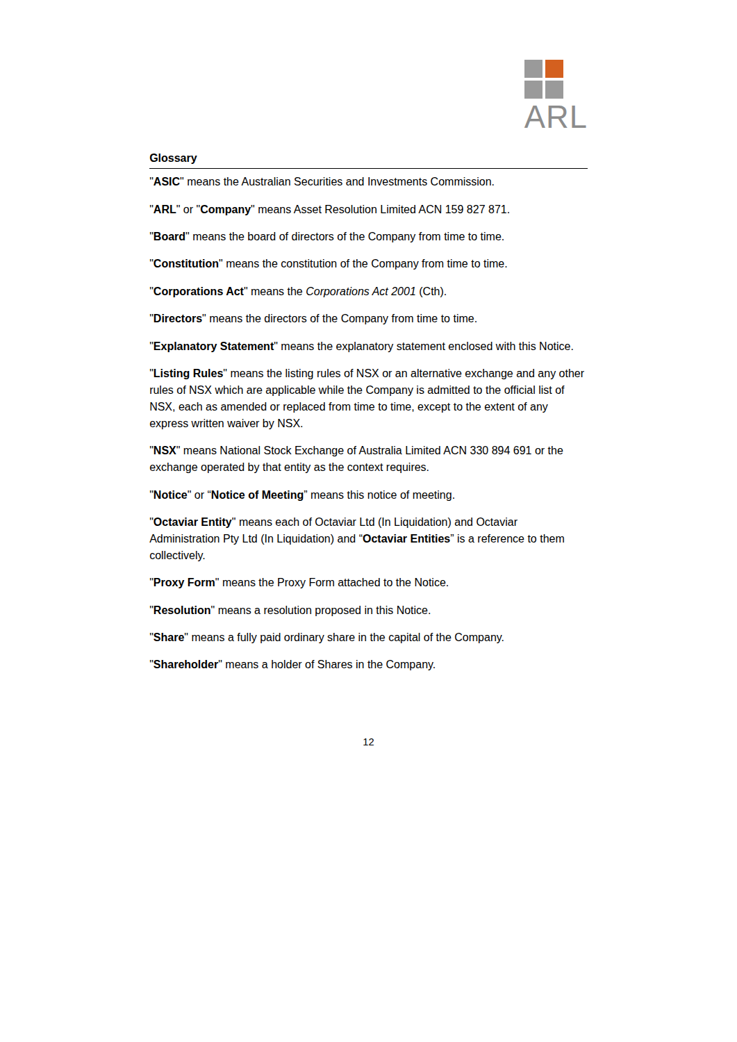ARL
Glossary
"ASIC" means the Australian Securities and Investments Commission.
"ARL" or "Company" means Asset Resolution Limited ACN 159 827 871.
"Board" means the board of directors of the Company from time to time.
"Constitution" means the constitution of the Company from time to time.
"Corporations Act" means the Corporations Act 2001 (Cth).
"Directors" means the directors of the Company from time to time.
"Explanatory Statement" means the explanatory statement enclosed with this Notice.
"Listing Rules" means the listing rules of NSX or an alternative exchange and any other rules of NSX which are applicable while the Company is admitted to the official list of NSX, each as amended or replaced from time to time, except to the extent of any express written waiver by NSX.
"NSX" means National Stock Exchange of Australia Limited ACN 330 894 691 or the exchange operated by that entity as the context requires.
"Notice" or “Notice of Meeting” means this notice of meeting.
"Octaviar Entity" means each of Octaviar Ltd (In Liquidation) and Octaviar Administration Pty Ltd (In Liquidation) and “Octaviar Entities” is a reference to them collectively.
"Proxy Form" means the Proxy Form attached to the Notice.
"Resolution" means a resolution proposed in this Notice.
"Share" means a fully paid ordinary share in the capital of the Company.
"Shareholder" means a holder of Shares in the Company.
12